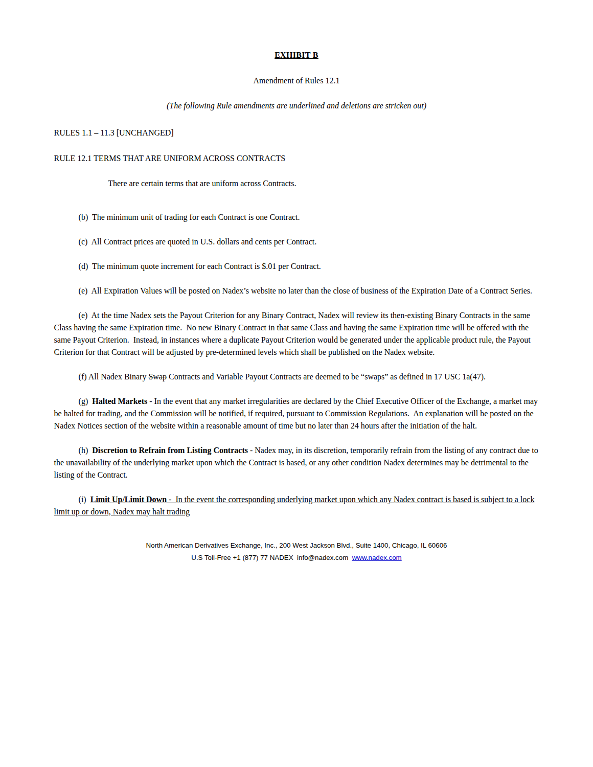EXHIBIT B
Amendment of Rules 12.1
(The following Rule amendments are underlined and deletions are stricken out)
RULES 1.1 – 11.3 [UNCHANGED]
RULE 12.1 TERMS THAT ARE UNIFORM ACROSS CONTRACTS
There are certain terms that are uniform across Contracts.
(b) The minimum unit of trading for each Contract is one Contract.
(c) All Contract prices are quoted in U.S. dollars and cents per Contract.
(d) The minimum quote increment for each Contract is $.01 per Contract.
(e) All Expiration Values will be posted on Nadex’s website no later than the close of business of the Expiration Date of a Contract Series.
(e) At the time Nadex sets the Payout Criterion for any Binary Contract, Nadex will review its then-existing Binary Contracts in the same Class having the same Expiration time. No new Binary Contract in that same Class and having the same Expiration time will be offered with the same Payout Criterion. Instead, in instances where a duplicate Payout Criterion would be generated under the applicable product rule, the Payout Criterion for that Contract will be adjusted by pre-determined levels which shall be published on the Nadex website.
(f) All Nadex Binary Swap Contracts and Variable Payout Contracts are deemed to be “swaps” as defined in 17 USC 1a(47).
(g) Halted Markets - In the event that any market irregularities are declared by the Chief Executive Officer of the Exchange, a market may be halted for trading, and the Commission will be notified, if required, pursuant to Commission Regulations. An explanation will be posted on the Nadex Notices section of the website within a reasonable amount of time but no later than 24 hours after the initiation of the halt.
(h) Discretion to Refrain from Listing Contracts - Nadex may, in its discretion, temporarily refrain from the listing of any contract due to the unavailability of the underlying market upon which the Contract is based, or any other condition Nadex determines may be detrimental to the listing of the Contract.
(i) Limit Up/Limit Down - In the event the corresponding underlying market upon which any Nadex contract is based is subject to a lock limit up or down, Nadex may halt trading
North American Derivatives Exchange, Inc., 200 West Jackson Blvd., Suite 1400, Chicago, IL 60606
U.S Toll-Free +1 (877) 77 NADEX info@nadex.com www.nadex.com